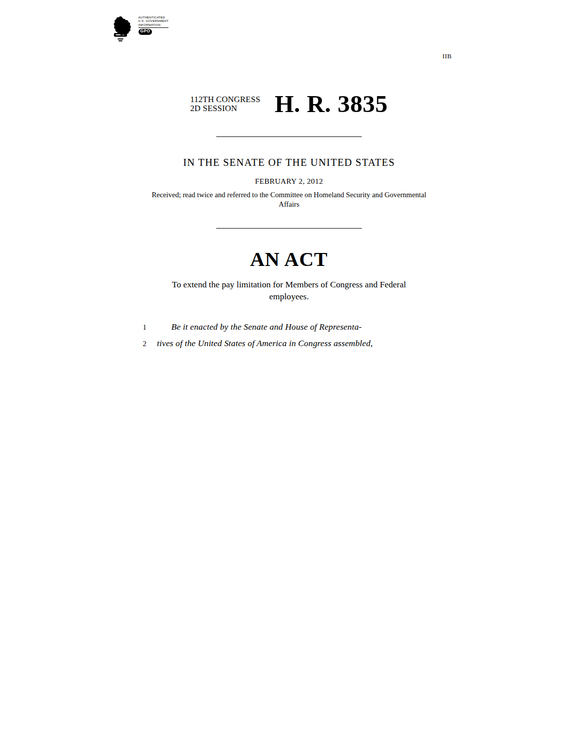Authenticated U.S. Government Information
GPO
IIB
112TH CONGRESS 2D SESSION
H. R. 3835
IN THE SENATE OF THE UNITED STATES
FEBRUARY 2, 2012
Received; read twice and referred to the Committee on Homeland Security and Governmental Affairs
AN ACT
To extend the pay limitation for Members of Congress and Federal employees.
1
Be it enacted by the Senate and House of Representa-
2
tives of the United States of America in Congress assembled,